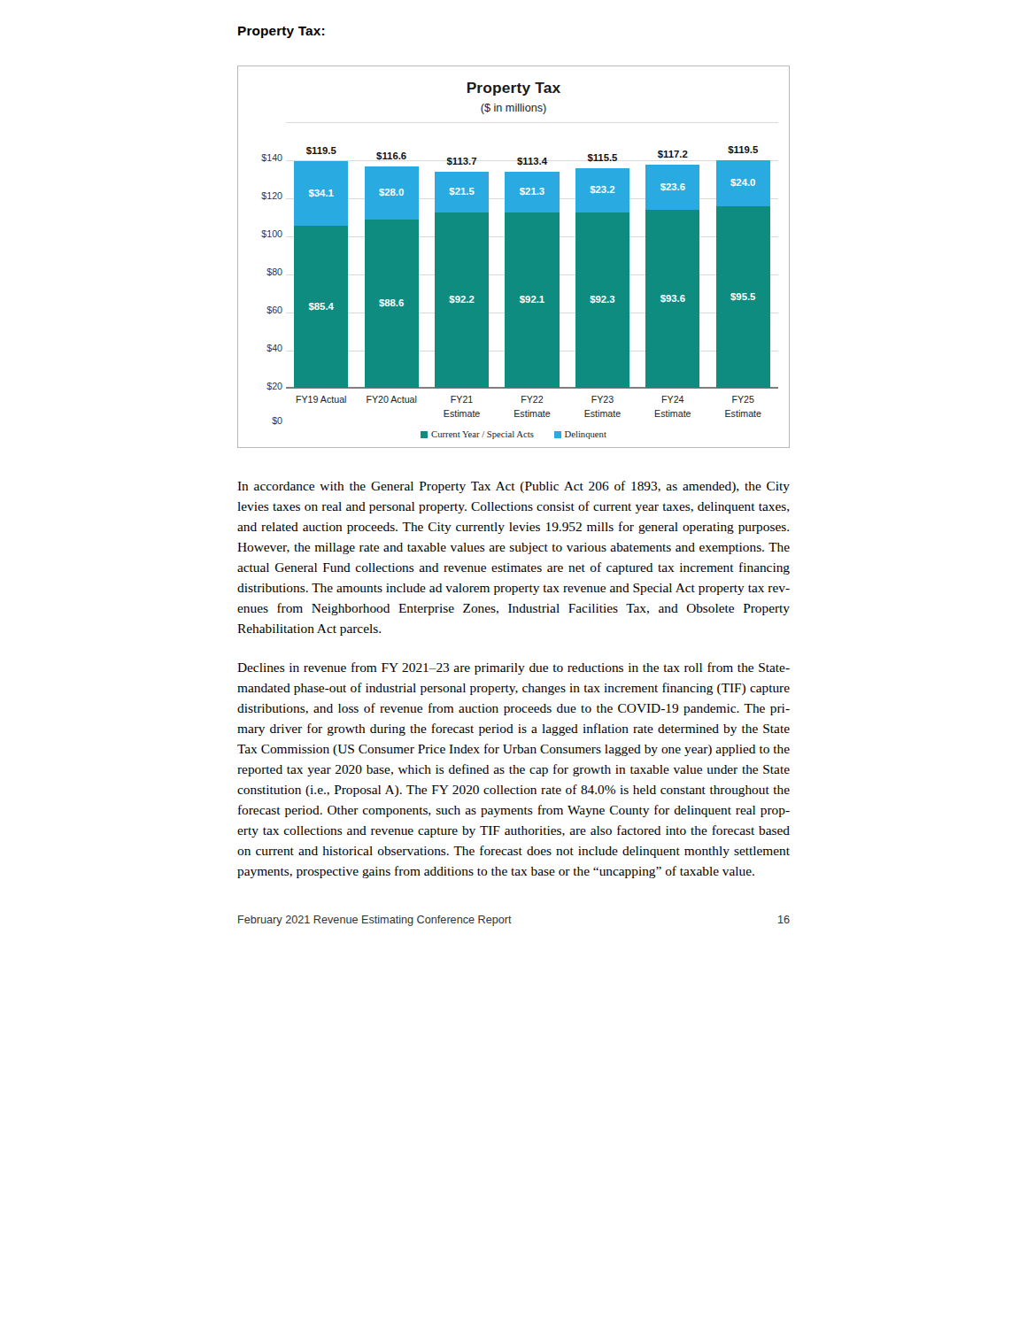Property Tax:
Property Tax
($ in millions)
| $140 $120 $100 $80 $60 $40 $20 $0 | $119.5 $34.1 $85.4 $116.6 $28.0 $88.6 $113.7 $21.5 $92.2 $113.4 $21.3 $92.1 $115.5 $23.2 $92.3 $117.2 $23.6 $93.6 $119.5 $24.0 $95.5 FY19 Actual FY20 Actual FY21 Estimate FY22 Estimate FY23 Estimate FY24 Estimate FY25 Estimate |
Current Year / Special Acts Delinquent
In accordance with the General Property Tax Act (Public Act 206 of 1893, as amended), the City levies taxes on real and personal property. Collections consist of current year taxes, delinquent taxes, and related auction proceeds. The City currently levies 19.952 mills for general operating purposes. However, the millage rate and taxable values are subject to various abatements and exemptions. The actual General Fund collections and revenue estimates are net of captured tax increment financing distributions. The amounts include ad valorem property tax revenue and Special Act property tax revenues from Neighborhood Enterprise Zones, Industrial Facilities Tax, and Obsolete Property Rehabilitation Act parcels.
Declines in revenue from FY 2021–23 are primarily due to reductions in the tax roll from the State-mandated phase-out of industrial personal property, changes in tax increment financing (TIF) capture distributions, and loss of revenue from auction proceeds due to the COVID-19 pandemic. The primary driver for growth during the forecast period is a lagged inflation rate determined by the State Tax Commission (US Consumer Price Index for Urban Consumers lagged by one year) applied to the reported tax year 2020 base, which is defined as the cap for growth in taxable value under the State constitution (i.e., Proposal A). The FY 2020 collection rate of 84.0% is held constant throughout the forecast period. Other components, such as payments from Wayne County for delinquent real property tax collections and revenue capture by TIF authorities, are also factored into the forecast based on current and historical observations. The forecast does not include delinquent monthly settlement payments, prospective gains from additions to the tax base or the “uncapping” of taxable value.
February 2021 Revenue Estimating Conference Report
16